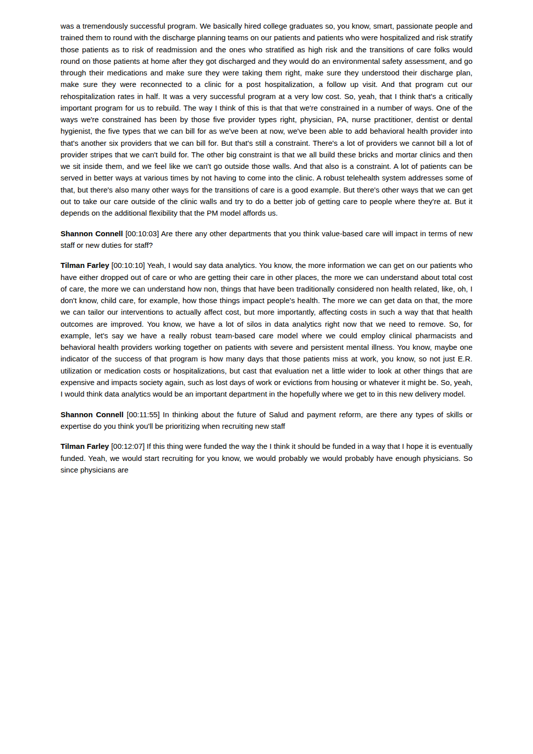was a tremendously successful program. We basically hired college graduates so, you know, smart, passionate people and trained them to round with the discharge planning teams on our patients and patients who were hospitalized and risk stratify those patients as to risk of readmission and the ones who stratified as high risk and the transitions of care folks would round on those patients at home after they got discharged and they would do an environmental safety assessment, and go through their medications and make sure they were taking them right, make sure they understood their discharge plan, make sure they were reconnected to a clinic for a post hospitalization, a follow up visit. And that program cut our rehospitalization rates in half. It was a very successful program at a very low cost. So, yeah, that I think that's a critically important program for us to rebuild. The way I think of this is that that we're constrained in a number of ways. One of the ways we're constrained has been by those five provider types right, physician, PA, nurse practitioner, dentist or dental hygienist, the five types that we can bill for as we've been at now, we've been able to add behavioral health provider into that's another six providers that we can bill for. But that's still a constraint. There's a lot of providers we cannot bill a lot of provider stripes that we can't build for. The other big constraint is that we all build these bricks and mortar clinics and then we sit inside them, and we feel like we can't go outside those walls. And that also is a constraint. A lot of patients can be served in better ways at various times by not having to come into the clinic. A robust telehealth system addresses some of that, but there's also many other ways for the transitions of care is a good example. But there's other ways that we can get out to take our care outside of the clinic walls and try to do a better job of getting care to people where they're at. But it depends on the additional flexibility that the PM model affords us.
Shannon Connell [00:10:03] Are there any other departments that you think value-based care will impact in terms of new staff or new duties for staff?
Tilman Farley [00:10:10] Yeah, I would say data analytics. You know, the more information we can get on our patients who have either dropped out of care or who are getting their care in other places, the more we can understand about total cost of care, the more we can understand how non, things that have been traditionally considered non health related, like, oh, I don't know, child care, for example, how those things impact people's health. The more we can get data on that, the more we can tailor our interventions to actually affect cost, but more importantly, affecting costs in such a way that that health outcomes are improved. You know, we have a lot of silos in data analytics right now that we need to remove. So, for example, let's say we have a really robust team-based care model where we could employ clinical pharmacists and behavioral health providers working together on patients with severe and persistent mental illness. You know, maybe one indicator of the success of that program is how many days that those patients miss at work, you know, so not just E.R. utilization or medication costs or hospitalizations, but cast that evaluation net a little wider to look at other things that are expensive and impacts society again, such as lost days of work or evictions from housing or whatever it might be. So, yeah, I would think data analytics would be an important department in the hopefully where we get to in this new delivery model.
Shannon Connell [00:11:55] In thinking about the future of Salud and payment reform, are there any types of skills or expertise do you think you'll be prioritizing when recruiting new staff
Tilman Farley [00:12:07] If this thing were funded the way the I think it should be funded in a way that I hope it is eventually funded. Yeah, we would start recruiting for you know, we would probably we would probably have enough physicians. So since physicians are